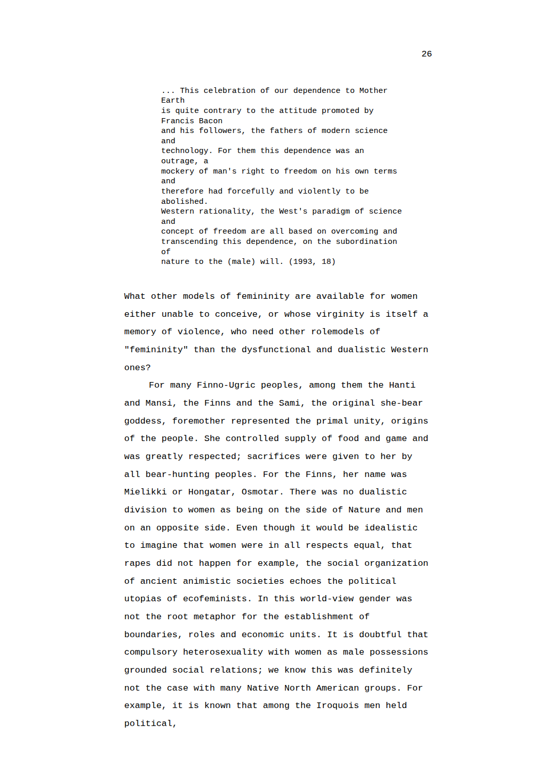26
... This celebration of our dependence to Mother Earth is quite contrary to the attitude promoted by Francis Bacon and his followers, the fathers of modern science and technology. For them this dependence was an outrage, a mockery of man's right to freedom on his own terms and therefore had forcefully and violently to be abolished. Western rationality, the West's paradigm of science and concept of freedom are all based on overcoming and transcending this dependence, on the subordination of nature to the (male) will. (1993, 18)
What other models of femininity are available for women either unable to conceive, or whose virginity is itself a memory of violence, who need other rolemodels of "femininity" than the dysfunctional and dualistic Western ones?
For many Finno-Ugric peoples, among them the Hanti and Mansi, the Finns and the Sami, the original she-bear goddess, foremother represented the primal unity, origins of the people. She controlled supply of food and game and was greatly respected; sacrifices were given to her by all bear-hunting peoples. For the Finns, her name was Mielikki or Hongatar, Osmotar. There was no dualistic division to women as being on the side of Nature and men on an opposite side. Even though it would be idealistic to imagine that women were in all respects equal, that rapes did not happen for example, the social organization of ancient animistic societies echoes the political utopias of ecofeminists. In this world-view gender was not the root metaphor for the establishment of boundaries, roles and economic units. It is doubtful that compulsory heterosexuality with women as male possessions grounded social relations; we know this was definitely not the case with many Native North American groups. For example, it is known that among the Iroquois men held political,